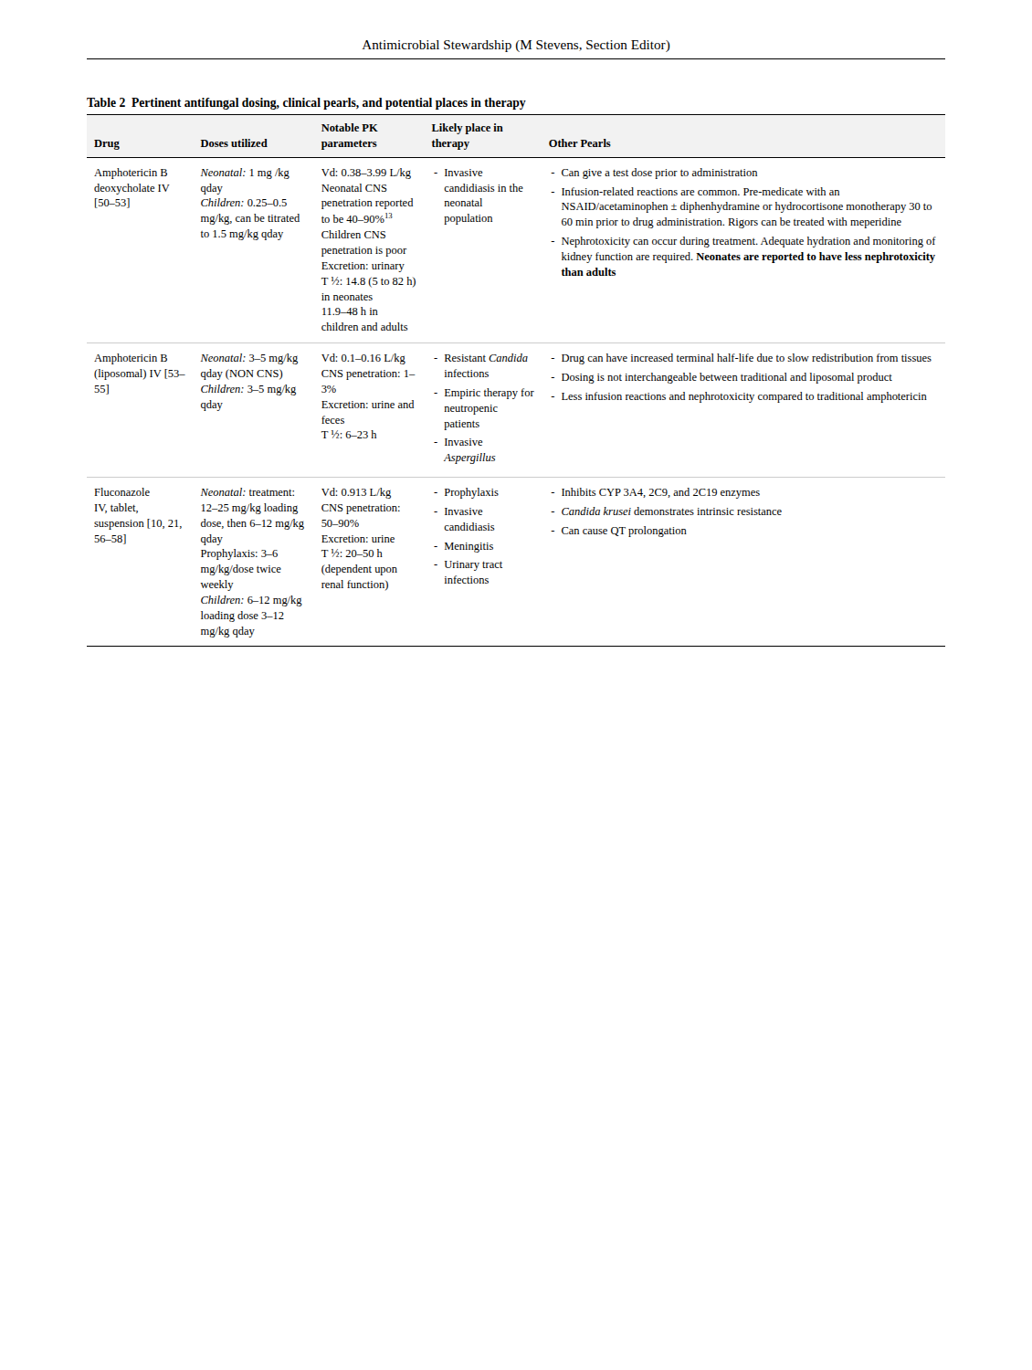Antimicrobial Stewardship (M Stevens, Section Editor)
Table 2 Pertinent antifungal dosing, clinical pearls, and potential places in therapy
| Drug | Doses utilized | Notable PK parameters | Likely place in therapy | Other Pearls |
| --- | --- | --- | --- | --- |
| Amphotericin B deoxycholate IV [50–53] | Neonatal: 1 mg /kg qday Children: 0.25–0.5 mg/kg, can be titrated to 1.5 mg/kg qday | Vd: 0.38–3.99 L/kg Neonatal CNS penetration reported to be 40–90% 13 Children CNS penetration is poor Excretion: urinary T ½: 14.8 (5 to 82 h) in neonates 11.9–48 h in children and adults | Invasive candidiasis in the neonatal population | Can give a test dose prior to administration Infusion-related reactions are common. Pre-medicate with an NSAID/acetaminophen ± diphenhydramine or hydrocortisone monotherapy 30 to 60 min prior to drug administration. Rigors can be treated with meperidine Nephrotoxicity can occur during treatment. Adequate hydration and monitoring of kidney function are required. Neonates are reported to have less nephrotoxicity than adults |
| Amphotericin B (liposomal) IV [53–55] | Neonatal: 3–5 mg/kg qday (NON CNS) Children: 3–5 mg/kg qday | Vd: 0.1–0.16 L/kg CNS penetration: 1–3% Excretion: urine and feces T ½: 6–23 h | Resistant Candida infections Empiric therapy for neutropenic patients Invasive Aspergillus | Drug can have increased terminal half-life due to slow redistribution from tissues Dosing is not interchangeable between traditional and liposomal product Less infusion reactions and nephrotoxicity compared to traditional amphotericin |
| Fluconazole IV, tablet, suspension [10, 21, 56–58] | Neonatal: treatment: 12–25 mg/kg loading dose, then 6–12 mg/kg qday Prophylaxis: 3–6 mg/kg/dose twice weekly Children: 6–12 mg/kg loading dose 3–12 mg/kg qday | Vd: 0.913 L/kg CNS penetration: 50–90% Excretion: urine T ½: 20–50 h (dependent upon renal function) | Prophylaxis Invasive candidiasis Meningitis Urinary tract infections | Inhibits CYP 3A4, 2C9, and 2C19 enzymes Candida krusei demonstrates intrinsic resistance Can cause QT prolongation |